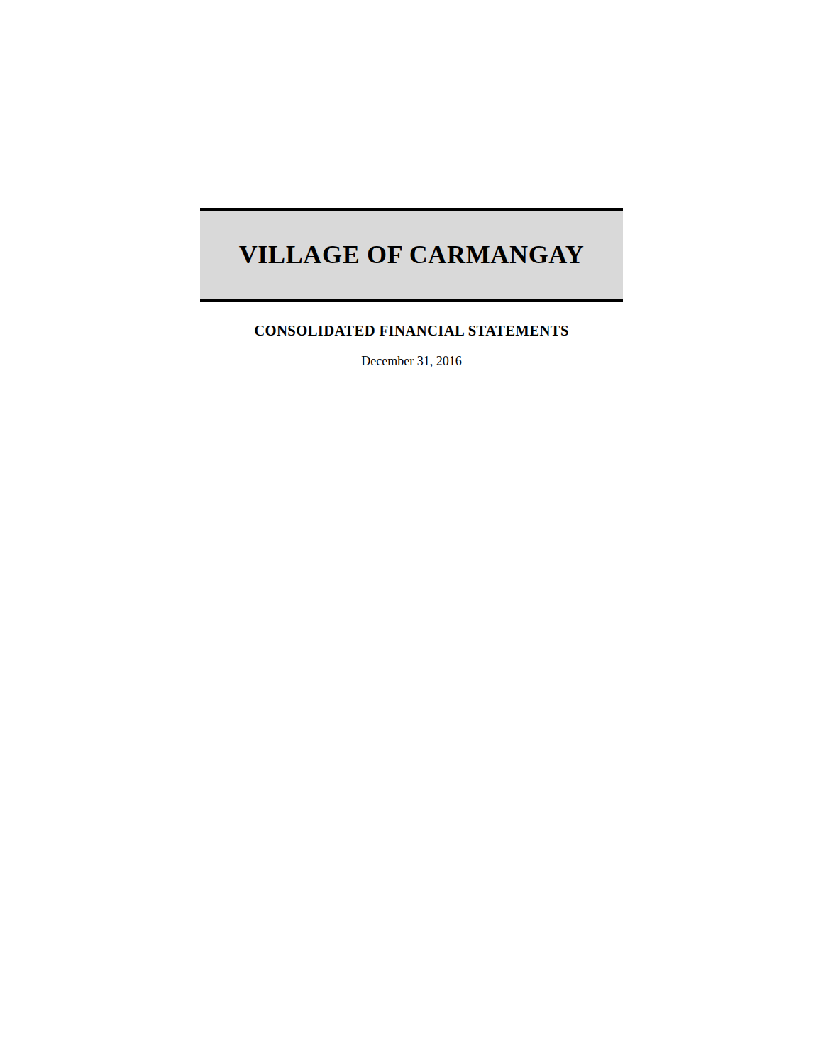VILLAGE OF CARMANGAY
CONSOLIDATED FINANCIAL STATEMENTS
December 31, 2016